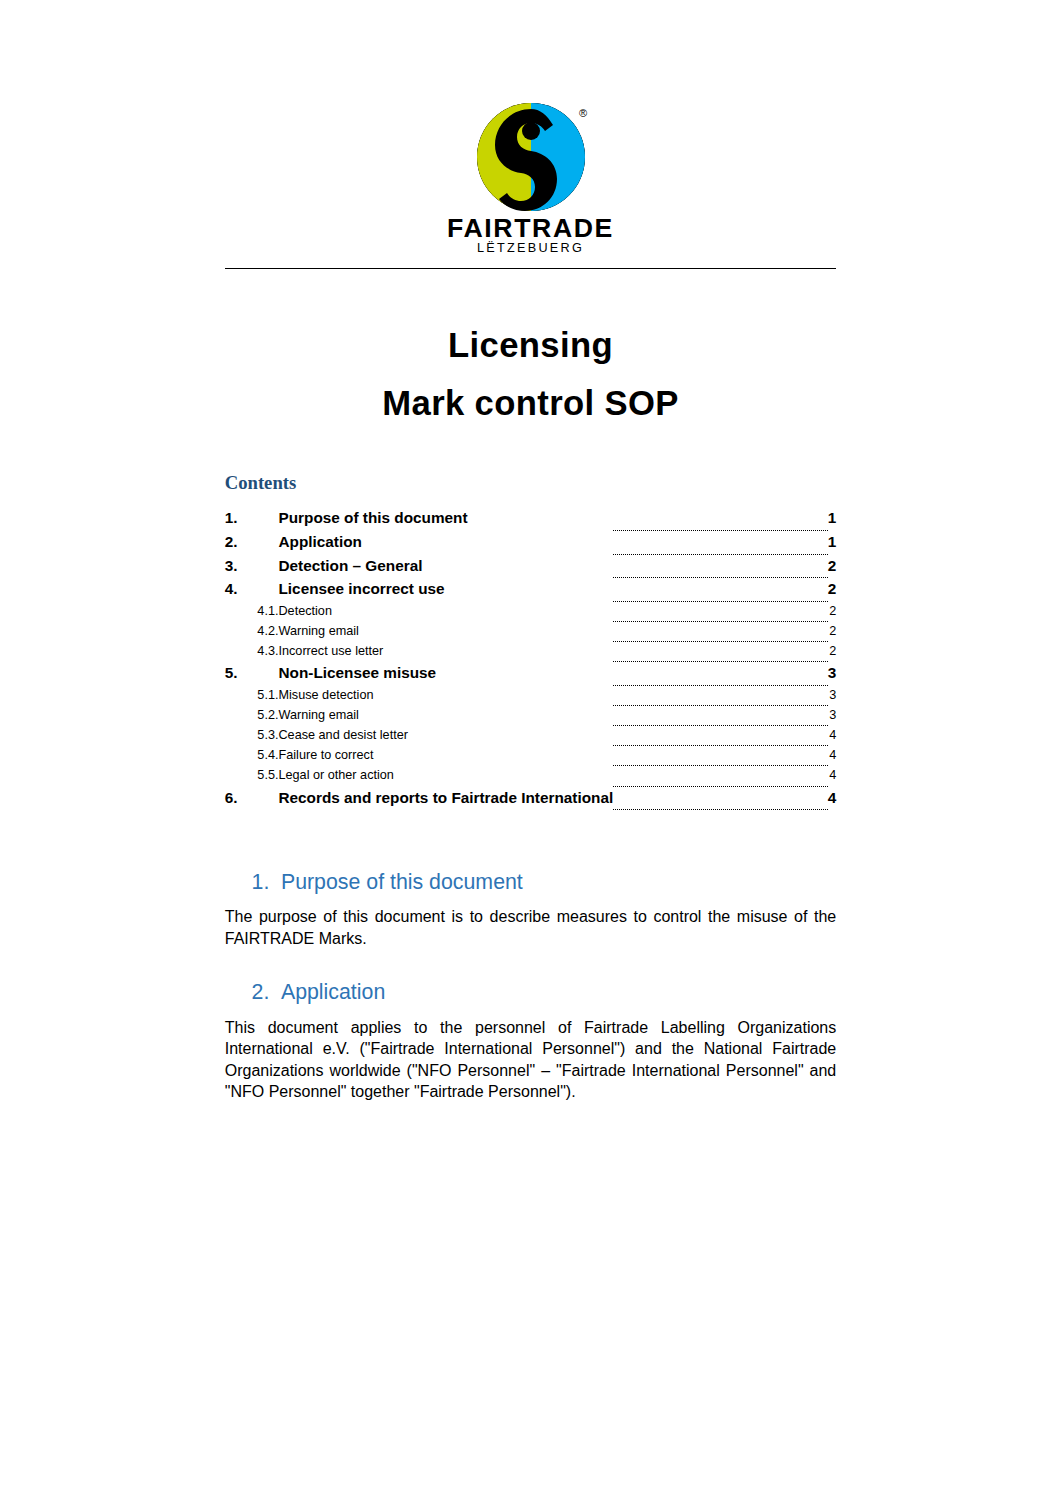®
FAIRTRADE
LËTZEBUERG
LicensingMark control SOP
Contents
| 1. | Purpose of this document | | 1 |
| 2. | Application | | 1 |
| 3. | Detection – General | | 2 |
| 4. | Licensee incorrect use | | 2 |
| 4.1. | Detection | | 2 |
| 4.2. | Warning email | | 2 |
| 4.3. | Incorrect use letter | | 2 |
| 5. | Non-Licensee misuse | | 3 |
| 5.1. | Misuse detection | | 3 |
| 5.2. | Warning email | | 3 |
| 5.3. | Cease and desist letter | | 4 |
| 5.4. | Failure to correct | | 4 |
| 5.5. | Legal or other action | | 4 |
| 6. | Records and reports to Fairtrade International | | 4 |
1. Purpose of this document
The purpose of this document is to describe measures to control the misuse of the FAIRTRADE Marks.
2. Application
This document applies to the personnel of Fairtrade Labelling Organizations International e.V. ("Fairtrade International Personnel") and the National Fairtrade Organizations worldwide ("NFO Personnel" – "Fairtrade International Personnel" and "NFO Personnel" together "Fairtrade Personnel").